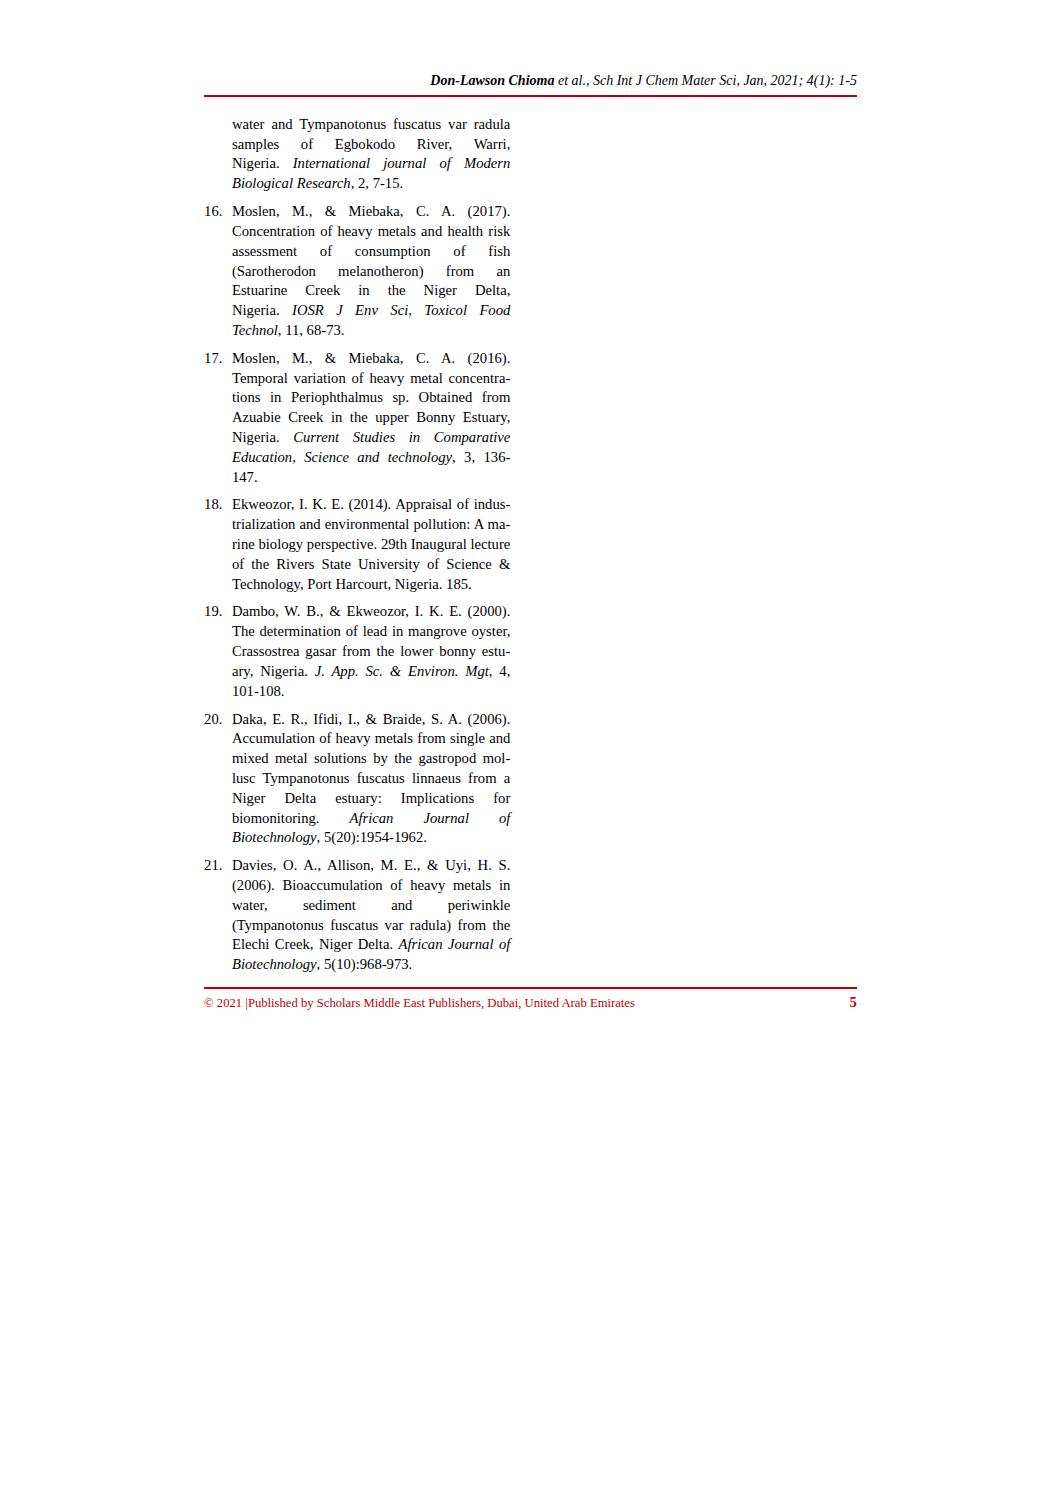Don-Lawson Chioma et al., Sch Int J Chem Mater Sci, Jan, 2021; 4(1): 1-5
water and Tympanotonus fuscatus var radula samples of Egbokodo River, Warri, Nigeria. International journal of Modern Biological Research, 2, 7-15.
16. Moslen, M., & Miebaka, C. A. (2017). Concentration of heavy metals and health risk assessment of consumption of fish (Sarotherodon melanotheron) from an Estuarine Creek in the Niger Delta, Nigeria. IOSR J Env Sci, Toxicol Food Technol, 11, 68-73.
17. Moslen, M., & Miebaka, C. A. (2016). Temporal variation of heavy metal concentrations in Periophthalmus sp. Obtained from Azuabie Creek in the upper Bonny Estuary, Nigeria. Current Studies in Comparative Education, Science and technology, 3, 136-147.
18. Ekweozor, I. K. E. (2014). Appraisal of industrialization and environmental pollution: A marine biology perspective. 29th Inaugural lecture of the Rivers State University of Science & Technology, Port Harcourt, Nigeria. 185.
19. Dambo, W. B., & Ekweozor, I. K. E. (2000). The determination of lead in mangrove oyster, Crassostrea gasar from the lower bonny estuary, Nigeria. J. App. Sc. & Environ. Mgt, 4, 101-108.
20. Daka, E. R., Ifidi, I., & Braide, S. A. (2006). Accumulation of heavy metals from single and mixed metal solutions by the gastropod mollusc Tympanotonus fuscatus linnaeus from a Niger Delta estuary: Implications for biomonitoring. African Journal of Biotechnology, 5(20):1954-1962.
21. Davies, O. A., Allison, M. E., & Uyi, H. S. (2006). Bioaccumulation of heavy metals in water, sediment and periwinkle (Tympanotonus fuscatus var radula) from the Elechi Creek, Niger Delta. African Journal of Biotechnology, 5(10):968-973.
© 2021 |Published by Scholars Middle East Publishers, Dubai, United Arab Emirates
5